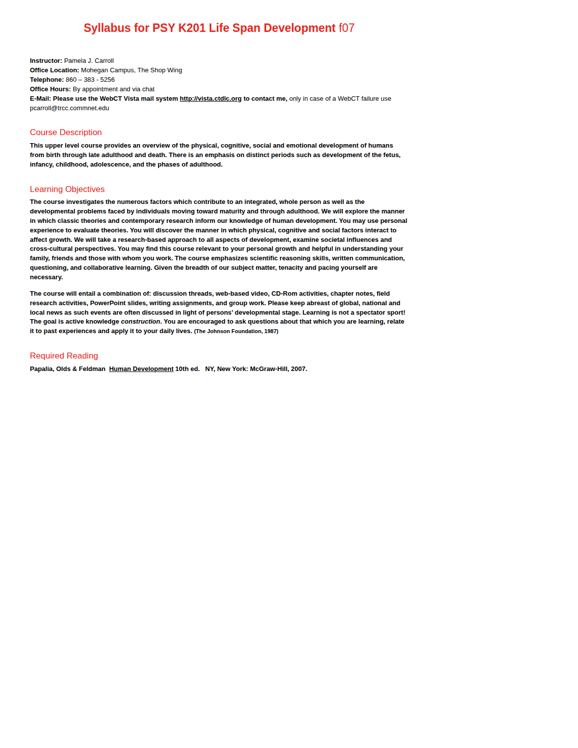Syllabus for PSY K201 Life Span Development f07
Instructor: Pamela J. Carroll
Office Location: Mohegan Campus, The Shop Wing
Telephone: 860 – 383 - 5256
Office Hours: By appointment and via chat
E-Mail: Please use the WebCT Vista mail system http://vista.ctdlc.org to contact me, only in case of a WebCT failure use pcarroll@trcc.commnet.edu
Course Description
This upper level course provides an overview of the physical, cognitive, social and emotional development of humans from birth through late adulthood and death. There is an emphasis on distinct periods such as development of the fetus, infancy, childhood, adolescence, and the phases of adulthood.
Learning Objectives
The course investigates the numerous factors which contribute to an integrated, whole person as well as the developmental problems faced by individuals moving toward maturity and through adulthood. We will explore the manner in which classic theories and contemporary research inform our knowledge of human development. You may use personal experience to evaluate theories. You will discover the manner in which physical, cognitive and social factors interact to affect growth. We will take a research-based approach to all aspects of development, examine societal influences and cross-cultural perspectives. You may find this course relevant to your personal growth and helpful in understanding your family, friends and those with whom you work. The course emphasizes scientific reasoning skills, written communication, questioning, and collaborative learning. Given the breadth of our subject matter, tenacity and pacing yourself are necessary.
The course will entail a combination of: discussion threads, web-based video, CD-Rom activities, chapter notes, field research activities, PowerPoint slides, writing assignments, and group work. Please keep abreast of global, national and local news as such events are often discussed in light of persons’ developmental stage. Learning is not a spectator sport! The goal is active knowledge construction. You are encouraged to ask questions about that which you are learning, relate it to past experiences and apply it to your daily lives. (The Johnson Foundation, 1987)
Required Reading
Papalia, Olds & Feldman Human Development 10th ed. NY, New York: McGraw-Hill, 2007.